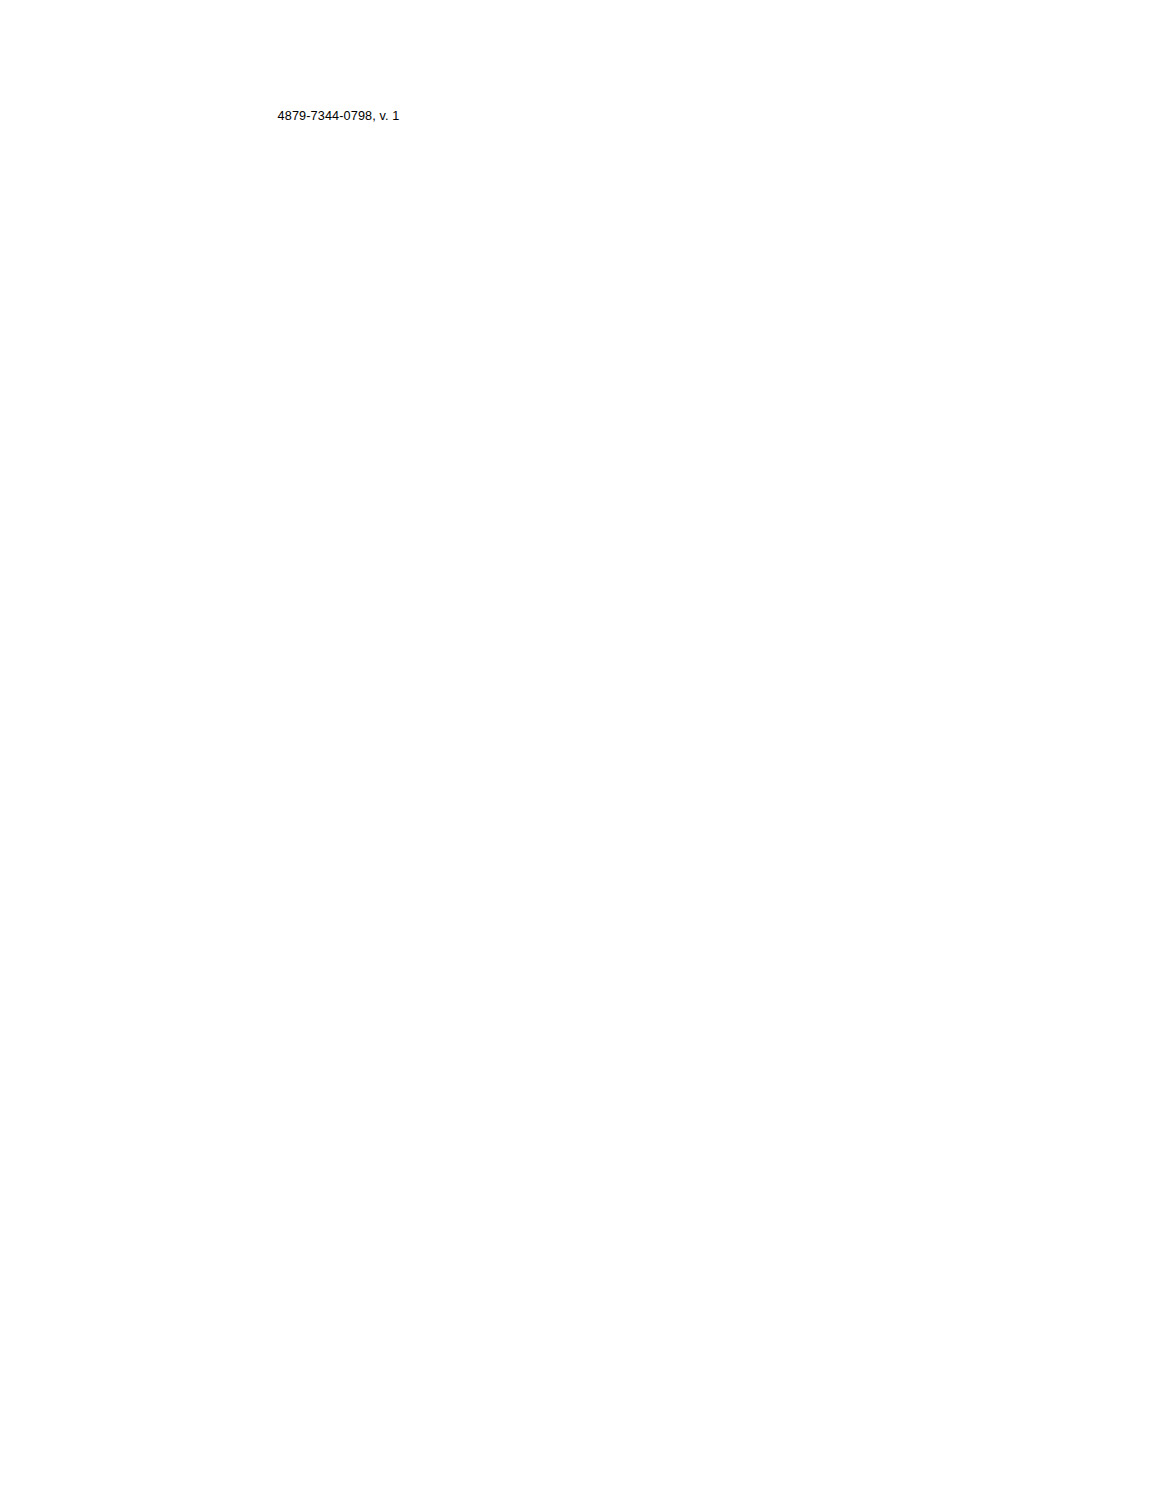4879-7344-0798, v. 1